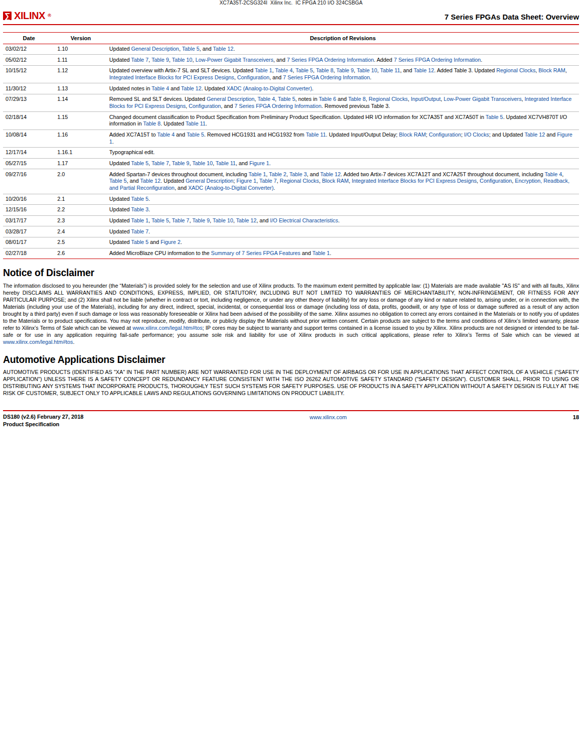XC7A35T-2CSG324I Xilinx Inc. IC FPGA 210 I/O 324CSBGA
∑XILINX®
7 Series FPGAs Data Sheet: Overview
| Date | Version | Description of Revisions |
| --- | --- | --- |
| 03/02/12 | 1.10 | Updated General Description , Table 5 , and Table 12 . |
| 05/02/12 | 1.11 | Updated Table 7 , Table 9 , Table 10 , Low-Power Gigabit Transceivers , and 7 Series FPGA Ordering Information . Added 7 Series FPGA Ordering Information . |
| 10/15/12 | 1.12 | Updated overview with Artix-7 SL and SLT devices. Updated Table 1 , Table 4 , Table 5 , Table 8 , Table 9 , Table 10 , Table 11 , and Table 12 . Added Table 3. Updated Regional Clocks , Block RAM , Integrated Interface Blocks for PCI Express Designs , Configuration , and 7 Series FPGA Ordering Information . |
| 11/30/12 | 1.13 | Updated notes in Table 4 and Table 12 . Updated XADC (Analog-to-Digital Converter) . |
| 07/29/13 | 1.14 | Removed SL and SLT devices. Updated General Description , Table 4 , Table 5 , notes in Table 6 and Table 8 , Regional Clocks , Input/Output , Low-Power Gigabit Transceivers , Integrated Interface Blocks for PCI Express Designs , Configuration , and 7 Series FPGA Ordering Information . Removed previous Table 3. |
| 02/18/14 | 1.15 | Changed document classification to Product Specification from Preliminary Product Specification. Updated HR I/O information for XC7A35T and XC7A50T in Table 5 . Updated XC7VH870T I/O information in Table 8 . Updated Table 11 . |
| 10/08/14 | 1.16 | Added XC7A15T to Table 4 and Table 5 . Removed HCG1931 and HCG1932 from Table 11 . Updated Input/Output Delay; Block RAM ; Configuration ; I/O Clocks ; and Updated Table 12 and Figure 1 . |
| 12/17/14 | 1.16.1 | Typographical edit. |
| 05/27/15 | 1.17 | Updated Table 5 , Table 7 , Table 9 , Table 10 , Table 11 , and Figure 1 . |
| 09/27/16 | 2.0 | Added Spartan-7 devices throughout document, including Table 1 , Table 2 , Table 3 , and Table 12 . Added two Artix-7 devices XC7A12T and XC7A25T throughout document, including Table 4 , Table 5 , and Table 12 . Updated General Description ; Figure 1 , Table 7 , Regional Clocks , Block RAM , Integrated Interface Blocks for PCI Express Designs , Configuration , Encryption, Readback, and Partial Reconfiguration , and XADC (Analog-to-Digital Converter) . |
| 10/20/16 | 2.1 | Updated Table 5 . |
| 12/15/16 | 2.2 | Updated Table 3 . |
| 03/17/17 | 2.3 | Updated Table 1 , Table 5 , Table 7 , Table 9 , Table 10 , Table 12 , and I/O Electrical Characteristics . |
| 03/28/17 | 2.4 | Updated Table 7 . |
| 08/01/17 | 2.5 | Updated Table 5 and Figure 2 . |
| 02/27/18 | 2.6 | Added MicroBlaze CPU information to the Summary of 7 Series FPGA Features and Table 1 . |
Notice of Disclaimer
The information disclosed to you hereunder (the “Materials”) is provided solely for the selection and use of Xilinx products. To the maximum extent permitted by applicable law: (1) Materials are made available "AS IS" and with all faults, Xilinx hereby DISCLAIMS ALL WARRANTIES AND CONDITIONS, EXPRESS, IMPLIED, OR STATUTORY, INCLUDING BUT NOT LIMITED TO WARRANTIES OF MERCHANTABILITY, NON-INFRINGEMENT, OR FITNESS FOR ANY PARTICULAR PURPOSE; and (2) Xilinx shall not be liable (whether in contract or tort, including negligence, or under any other theory of liability) for any loss or damage of any kind or nature related to, arising under, or in connection with, the Materials (including your use of the Materials), including for any direct, indirect, special, incidental, or consequential loss or damage (including loss of data, profits, goodwill, or any type of loss or damage suffered as a result of any action brought by a third party) even if such damage or loss was reasonably foreseeable or Xilinx had been advised of the possibility of the same. Xilinx assumes no obligation to correct any errors contained in the Materials or to notify you of updates to the Materials or to product specifications. You may not reproduce, modify, distribute, or publicly display the Materials without prior written consent. Certain products are subject to the terms and conditions of Xilinx’s limited warranty, please refer to Xilinx’s Terms of Sale which can be viewed at www.xilinx.com/legal.htm#tos; IP cores may be subject to warranty and support terms contained in a license issued to you by Xilinx. Xilinx products are not designed or intended to be fail-safe or for use in any application requiring fail-safe performance; you assume sole risk and liability for use of Xilinx products in such critical applications, please refer to Xilinx’s Terms of Sale which can be viewed at www.xilinx.com/legal.htm#tos.
Automotive Applications Disclaimer
AUTOMOTIVE PRODUCTS (IDENTIFIED AS "XA" IN THE PART NUMBER) ARE NOT WARRANTED FOR USE IN THE DEPLOYMENT OF AIRBAGS OR FOR USE IN APPLICATIONS THAT AFFECT CONTROL OF A VEHICLE ("SAFETY APPLICATION") UNLESS THERE IS A SAFETY CONCEPT OR REDUNDANCY FEATURE CONSISTENT WITH THE ISO 26262 AUTOMOTIVE SAFETY STANDARD ("SAFETY DESIGN"). CUSTOMER SHALL, PRIOR TO USING OR DISTRIBUTING ANY SYSTEMS THAT INCORPORATE PRODUCTS, THOROUGHLY TEST SUCH SYSTEMS FOR SAFETY PURPOSES. USE OF PRODUCTS IN A SAFETY APPLICATION WITHOUT A SAFETY DESIGN IS FULLY AT THE RISK OF CUSTOMER, SUBJECT ONLY TO APPLICABLE LAWS AND REGULATIONS GOVERNING LIMITATIONS ON PRODUCT LIABILITY.
DS180 (v2.6) February 27, 2018
Product Specification
www.xilinx.com
18